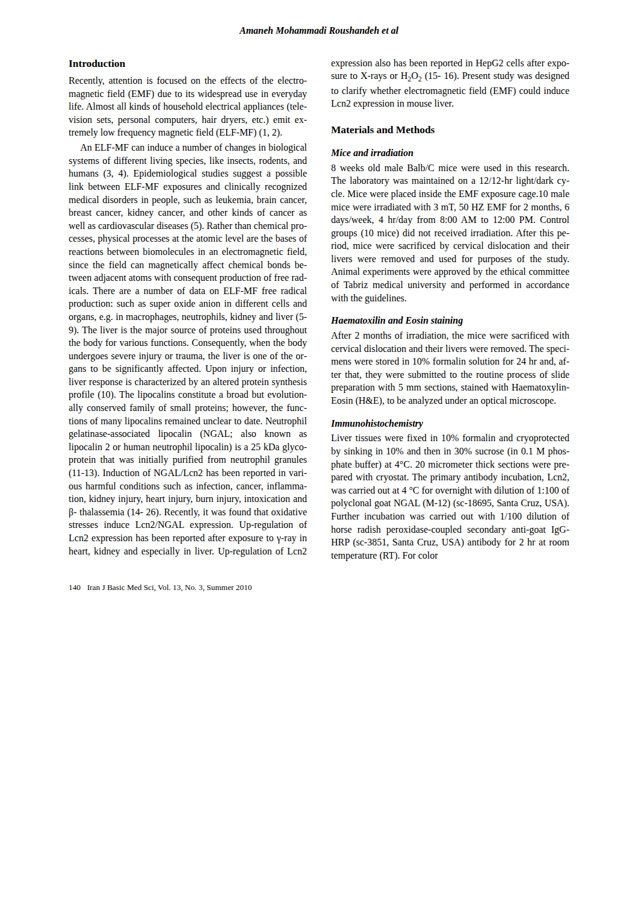Amaneh Mohammadi Roushandeh et al
Introduction
Recently, attention is focused on the effects of the electromagnetic field (EMF) due to its widespread use in everyday life. Almost all kinds of household electrical appliances (television sets, personal computers, hair dryers, etc.) emit extremely low frequency magnetic field (ELF-MF) (1, 2).
An ELF-MF can induce a number of changes in biological systems of different living species, like insects, rodents, and humans (3, 4). Epidemiological studies suggest a possible link between ELF-MF exposures and clinically recognized medical disorders in people, such as leukemia, brain cancer, breast cancer, kidney cancer, and other kinds of cancer as well as cardiovascular diseases (5). Rather than chemical processes, physical processes at the atomic level are the bases of reactions between biomolecules in an electromagnetic field, since the field can magnetically affect chemical bonds between adjacent atoms with consequent production of free radicals. There are a number of data on ELF-MF free radical production: such as super oxide anion in different cells and organs, e.g. in macrophages, neutrophils, kidney and liver (5- 9). The liver is the major source of proteins used throughout the body for various functions. Consequently, when the body undergoes severe injury or trauma, the liver is one of the organs to be significantly affected. Upon injury or infection, liver response is characterized by an altered protein synthesis profile (10). The lipocalins constitute a broad but evolutionally conserved family of small proteins; however, the functions of many lipocalins remained unclear to date. Neutrophil gelatinase-associated lipocalin (NGAL; also known as lipocalin 2 or human neutrophil lipocalin) is a 25 kDa glycoprotein that was initially purified from neutrophil granules (11-13). Induction of NGAL/Lcn2 has been reported in various harmful conditions such as infection, cancer, inflammation, kidney injury, heart injury, burn injury, intoxication and β- thalassemia (14- 26). Recently, it was found that oxidative stresses induce Lcn2/NGAL expression. Up-regulation of Lcn2 expression has been reported after exposure to γ-ray in heart, kidney and especially in liver. Up-regulation of Lcn2 expression also has been reported in HepG2 cells after exposure to X-rays or H2O2 (15- 16). Present study was designed to clarify whether electromagnetic field (EMF) could induce Lcn2 expression in mouse liver.
Materials and Methods
Mice and irradiation
8 weeks old male Balb/C mice were used in this research. The laboratory was maintained on a 12/12-hr light/dark cycle. Mice were placed inside the EMF exposure cage.10 male mice were irradiated with 3 mT, 50 HZ EMF for 2 months, 6 days/week, 4 hr/day from 8:00 AM to 12:00 PM. Control groups (10 mice) did not received irradiation. After this period, mice were sacrificed by cervical dislocation and their livers were removed and used for purposes of the study. Animal experiments were approved by the ethical committee of Tabriz medical university and performed in accordance with the guidelines.
Haematoxilin and Eosin staining
After 2 months of irradiation, the mice were sacrificed with cervical dislocation and their livers were removed. The specimens were stored in 10% formalin solution for 24 hr and, after that, they were submitted to the routine process of slide preparation with 5 mm sections, stained with Haematoxylin- Eosin (H&E), to be analyzed under an optical microscope.
Immunohistochemistry
Liver tissues were fixed in 10% formalin and cryoprotected by sinking in 10% and then in 30% sucrose (in 0.1 M phosphate buffer) at 4°C. 20 micrometer thick sections were prepared with cryostat. The primary antibody incubation, Lcn2, was carried out at 4 °C for overnight with dilution of 1:100 of polyclonal goat NGAL (M-12) (sc-18695, Santa Cruz, USA). Further incubation was carried out with 1/100 dilution of horse radish peroxidase-coupled secondary anti-goat IgG-HRP (sc-3851, Santa Cruz, USA) antibody for 2 hr at room temperature (RT). For color
140 Iran J Basic Med Sci, Vol. 13, No. 3, Summer 2010